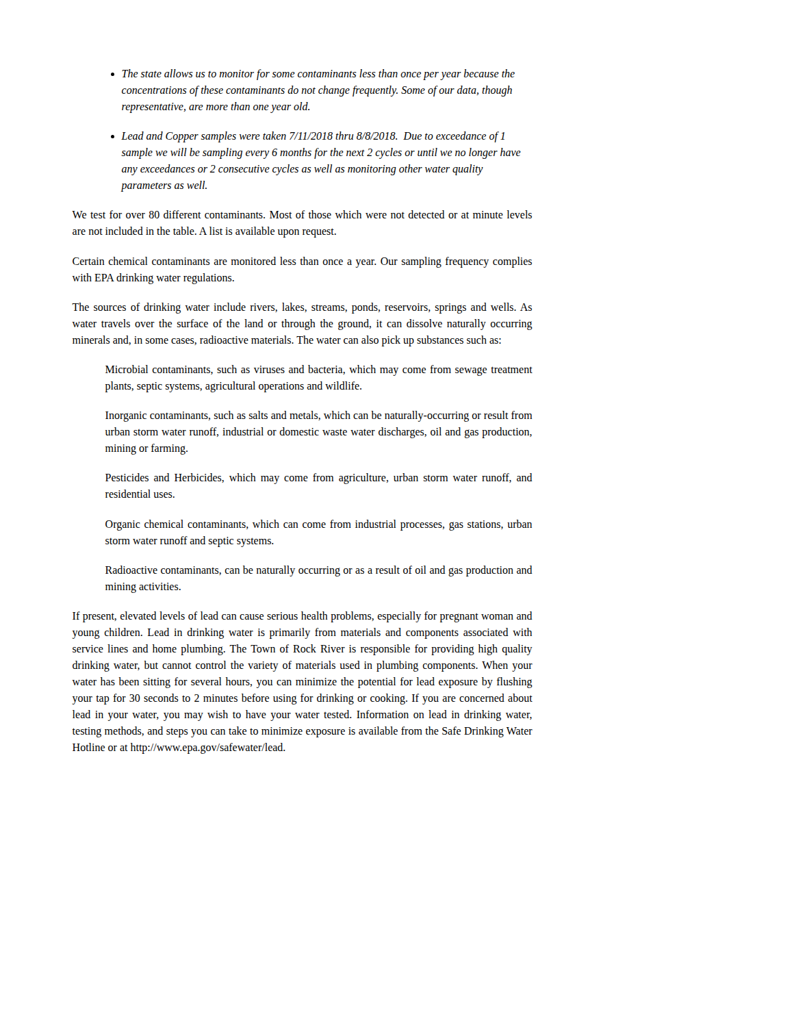The state allows us to monitor for some contaminants less than once per year because the concentrations of these contaminants do not change frequently. Some of our data, though representative, are more than one year old.
Lead and Copper samples were taken 7/11/2018 thru 8/8/2018. Due to exceedance of 1 sample we will be sampling every 6 months for the next 2 cycles or until we no longer have any exceedances or 2 consecutive cycles as well as monitoring other water quality parameters as well.
We test for over 80 different contaminants. Most of those which were not detected or at minute levels are not included in the table. A list is available upon request.
Certain chemical contaminants are monitored less than once a year. Our sampling frequency complies with EPA drinking water regulations.
The sources of drinking water include rivers, lakes, streams, ponds, reservoirs, springs and wells. As water travels over the surface of the land or through the ground, it can dissolve naturally occurring minerals and, in some cases, radioactive materials. The water can also pick up substances such as:
Microbial contaminants, such as viruses and bacteria, which may come from sewage treatment plants, septic systems, agricultural operations and wildlife.
Inorganic contaminants, such as salts and metals, which can be naturally-occurring or result from urban storm water runoff, industrial or domestic waste water discharges, oil and gas production, mining or farming.
Pesticides and Herbicides, which may come from agriculture, urban storm water runoff, and residential uses.
Organic chemical contaminants, which can come from industrial processes, gas stations, urban storm water runoff and septic systems.
Radioactive contaminants, can be naturally occurring or as a result of oil and gas production and mining activities.
If present, elevated levels of lead can cause serious health problems, especially for pregnant woman and young children. Lead in drinking water is primarily from materials and components associated with service lines and home plumbing. The Town of Rock River is responsible for providing high quality drinking water, but cannot control the variety of materials used in plumbing components. When your water has been sitting for several hours, you can minimize the potential for lead exposure by flushing your tap for 30 seconds to 2 minutes before using for drinking or cooking. If you are concerned about lead in your water, you may wish to have your water tested. Information on lead in drinking water, testing methods, and steps you can take to minimize exposure is available from the Safe Drinking Water Hotline or at http://www.epa.gov/safewater/lead.